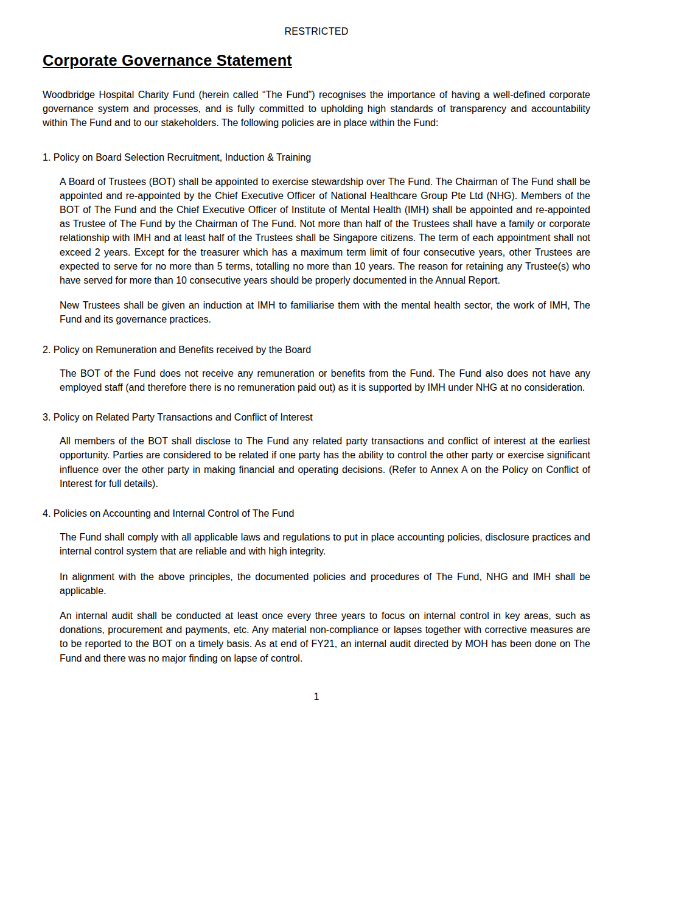RESTRICTED
Corporate Governance Statement
Woodbridge Hospital Charity Fund (herein called “The Fund”) recognises the importance of having a well-defined corporate governance system and processes, and is fully committed to upholding high standards of transparency and accountability within The Fund and to our stakeholders. The following policies are in place within the Fund:
1. Policy on Board Selection Recruitment, Induction & Training
A Board of Trustees (BOT) shall be appointed to exercise stewardship over The Fund. The Chairman of The Fund shall be appointed and re-appointed by the Chief Executive Officer of National Healthcare Group Pte Ltd (NHG). Members of the BOT of The Fund and the Chief Executive Officer of Institute of Mental Health (IMH) shall be appointed and re-appointed as Trustee of The Fund by the Chairman of The Fund. Not more than half of the Trustees shall have a family or corporate relationship with IMH and at least half of the Trustees shall be Singapore citizens. The term of each appointment shall not exceed 2 years. Except for the treasurer which has a maximum term limit of four consecutive years, other Trustees are expected to serve for no more than 5 terms, totalling no more than 10 years. The reason for retaining any Trustee(s) who have served for more than 10 consecutive years should be properly documented in the Annual Report.
New Trustees shall be given an induction at IMH to familiarise them with the mental health sector, the work of IMH, The Fund and its governance practices.
2. Policy on Remuneration and Benefits received by the Board
The BOT of the Fund does not receive any remuneration or benefits from the Fund. The Fund also does not have any employed staff (and therefore there is no remuneration paid out) as it is supported by IMH under NHG at no consideration.
3. Policy on Related Party Transactions and Conflict of Interest
All members of the BOT shall disclose to The Fund any related party transactions and conflict of interest at the earliest opportunity. Parties are considered to be related if one party has the ability to control the other party or exercise significant influence over the other party in making financial and operating decisions. (Refer to Annex A on the Policy on Conflict of Interest for full details).
4. Policies on Accounting and Internal Control of The Fund
The Fund shall comply with all applicable laws and regulations to put in place accounting policies, disclosure practices and internal control system that are reliable and with high integrity.
In alignment with the above principles, the documented policies and procedures of The Fund, NHG and IMH shall be applicable.
An internal audit shall be conducted at least once every three years to focus on internal control in key areas, such as donations, procurement and payments, etc. Any material non-compliance or lapses together with corrective measures are to be reported to the BOT on a timely basis. As at end of FY21, an internal audit directed by MOH has been done on The Fund and there was no major finding on lapse of control.
1